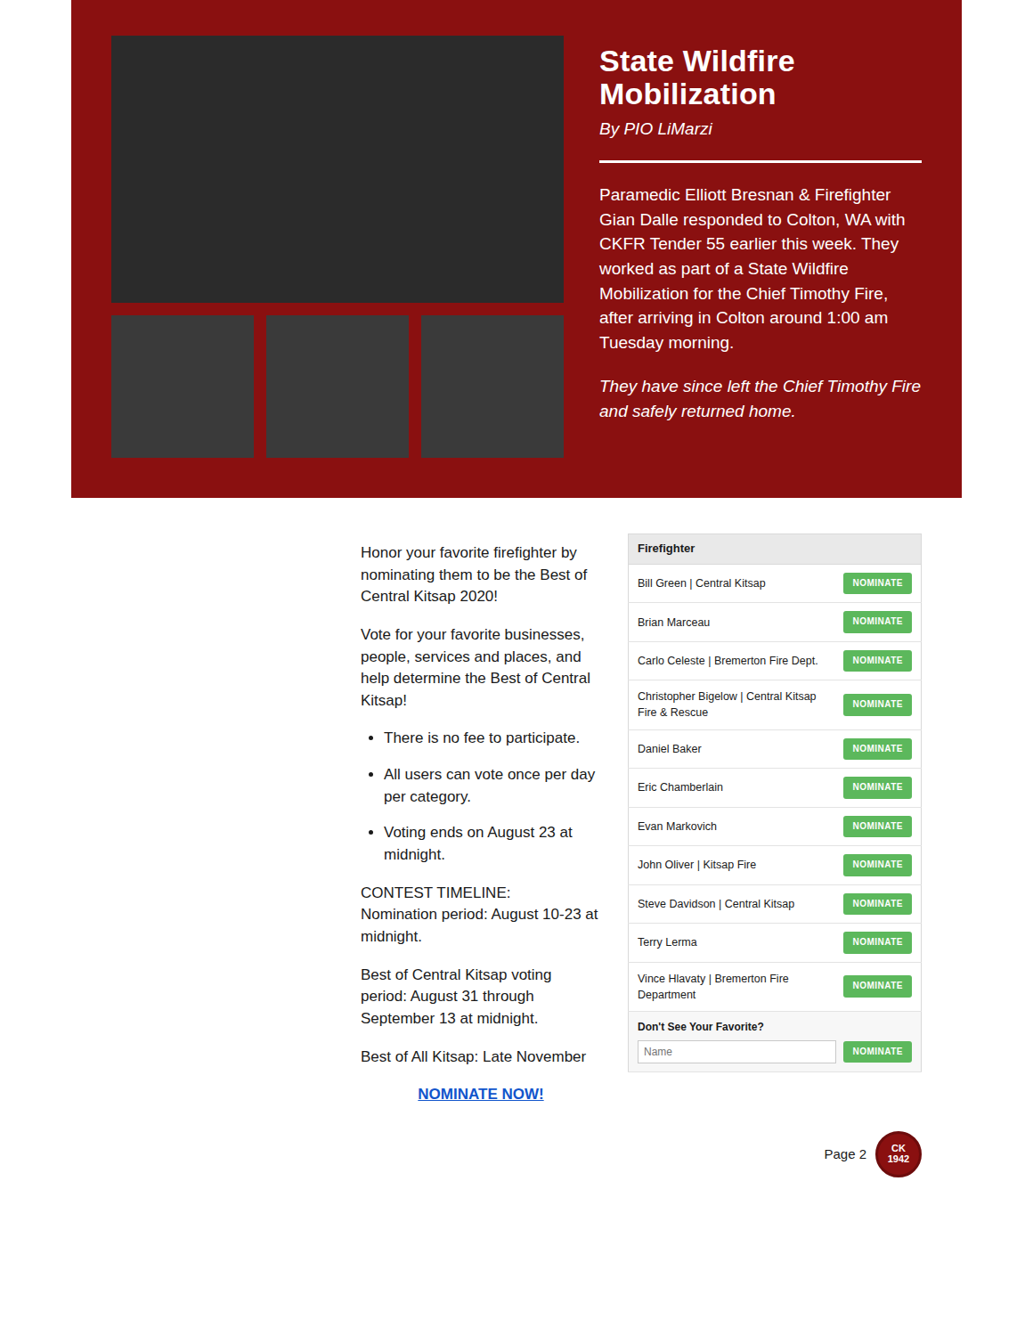State Wildfire Mobilization
By PIO LiMarzi
Paramedic Elliott Bresnan & Firefighter Gian Dalle responded to Colton, WA with CKFR Tender 55 earlier this week. They worked as part of a State Wildfire Mobilization for the Chief Timothy Fire, after arriving in Colton around 1:00 am Tuesday morning.
They have since left the Chief Timothy Fire and safely returned home.
Honor your favorite firefighter by nominating them to be the Best of Central Kitsap 2020!
Vote for your favorite businesses, people, services and places, and help determine the Best of Central Kitsap!
There is no fee to participate.
All users can vote once per day per category.
Voting ends on August 23 at midnight.
CONTEST TIMELINE: Nomination period: August 10-23 at midnight.
Best of Central Kitsap voting period: August 31 through September 13 at midnight.
Best of All Kitsap: Late November
NOMINATE NOW!
Firefighter
| Bill Green / Central Kitsap | NOMINATE |
| Brian Marceau | NOMINATE |
| Carlo Celeste / Bremerton Fire Dept. | NOMINATE |
| Christopher Bigelow / Central Kitsap Fire & Rescue | NOMINATE |
| Daniel Baker | NOMINATE |
| Eric Chamberlain | NOMINATE |
| Evan Markovich | NOMINATE |
| John Oliver / Kitsap Fire | NOMINATE |
| Steve Davidson / Central Kitsap | NOMINATE |
| Terry Lerma | NOMINATE |
| Vince Hlavaty / Bremerton Fire Department | NOMINATE |
| Don't See Your Favorite? NOMINATE |
Page 2
CK
1942